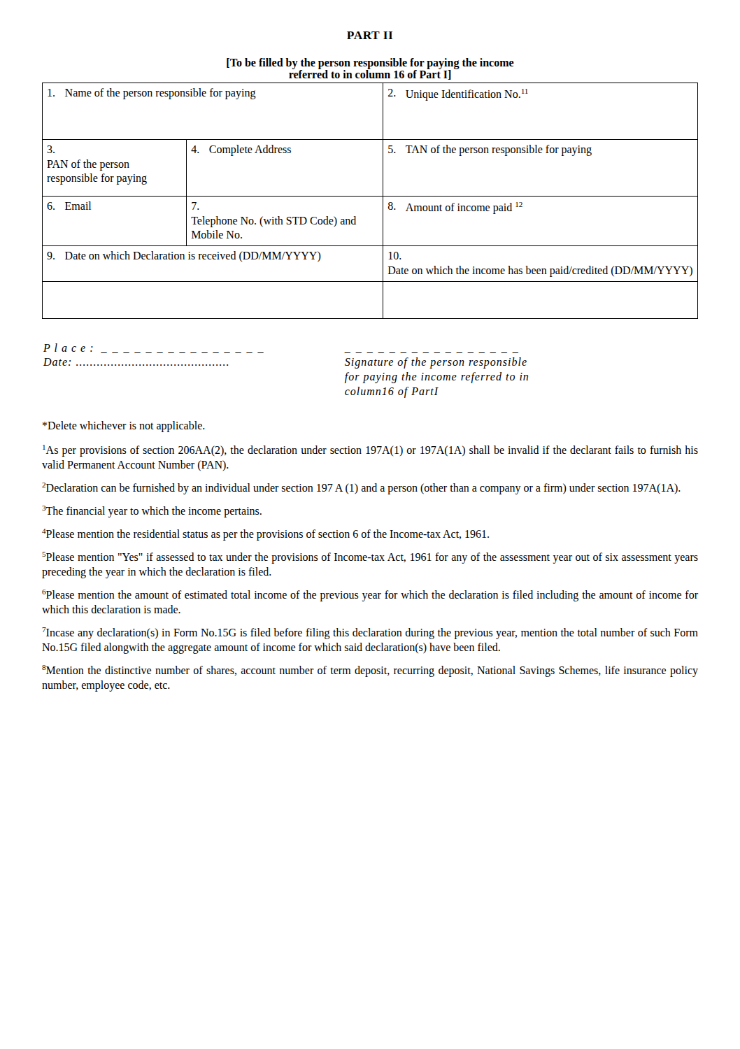PART II
[To be filled by the person responsible for paying the income
referred to in column 16 of Part I]
| 1. Name of the person responsible for paying | 2. Unique Identification No. 11 |
| 3. PAN of the person responsible for paying | 4. Complete Address | 5. TAN of the person responsible for paying |
| 6. Email | 7. Telephone No. (with STD Code) and Mobile No. | 8. Amount of income paid 12 |
| 9. Date on which Declaration is received (DD/MM/YYYY) | 10. Date on which the income has been paid/credited (DD/MM/YYYY) |
| P l a c e : _ _ _ _ _ _ _ _ _ _ _ _ _ _ _ Date: ............................................ | _ _ _ _ _ _ _ _ _ _ _ _ _ _ _ _ Signature of the person responsible for paying the income referred to in column16 of PartI |
*Delete whichever is not applicable.
1As per provisions of section 206AA(2), the declaration under section 197A(1) or 197A(1A) shall be invalid if the declarant fails to furnish his valid Permanent Account Number (PAN).
2Declaration can be furnished by an individual under section 197 A (1) and a person (other than a company or a firm) under section 197A(1A).
3The financial year to which the income pertains.
4Please mention the residential status as per the provisions of section 6 of the Income-tax Act, 1961.
5Please mention "Yes" if assessed to tax under the provisions of Income-tax Act, 1961 for any of the assessment year out of six assessment years preceding the year in which the declaration is filed.
6Please mention the amount of estimated total income of the previous year for which the declaration is filed including the amount of income for which this declaration is made.
7Incase any declaration(s) in Form No.15G is filed before filing this declaration during the previous year, mention the total number of such Form No.15G filed alongwith the aggregate amount of income for which said declaration(s) have been filed.
8Mention the distinctive number of shares, account number of term deposit, recurring deposit, National Savings Schemes, life insurance policy number, employee code, etc.